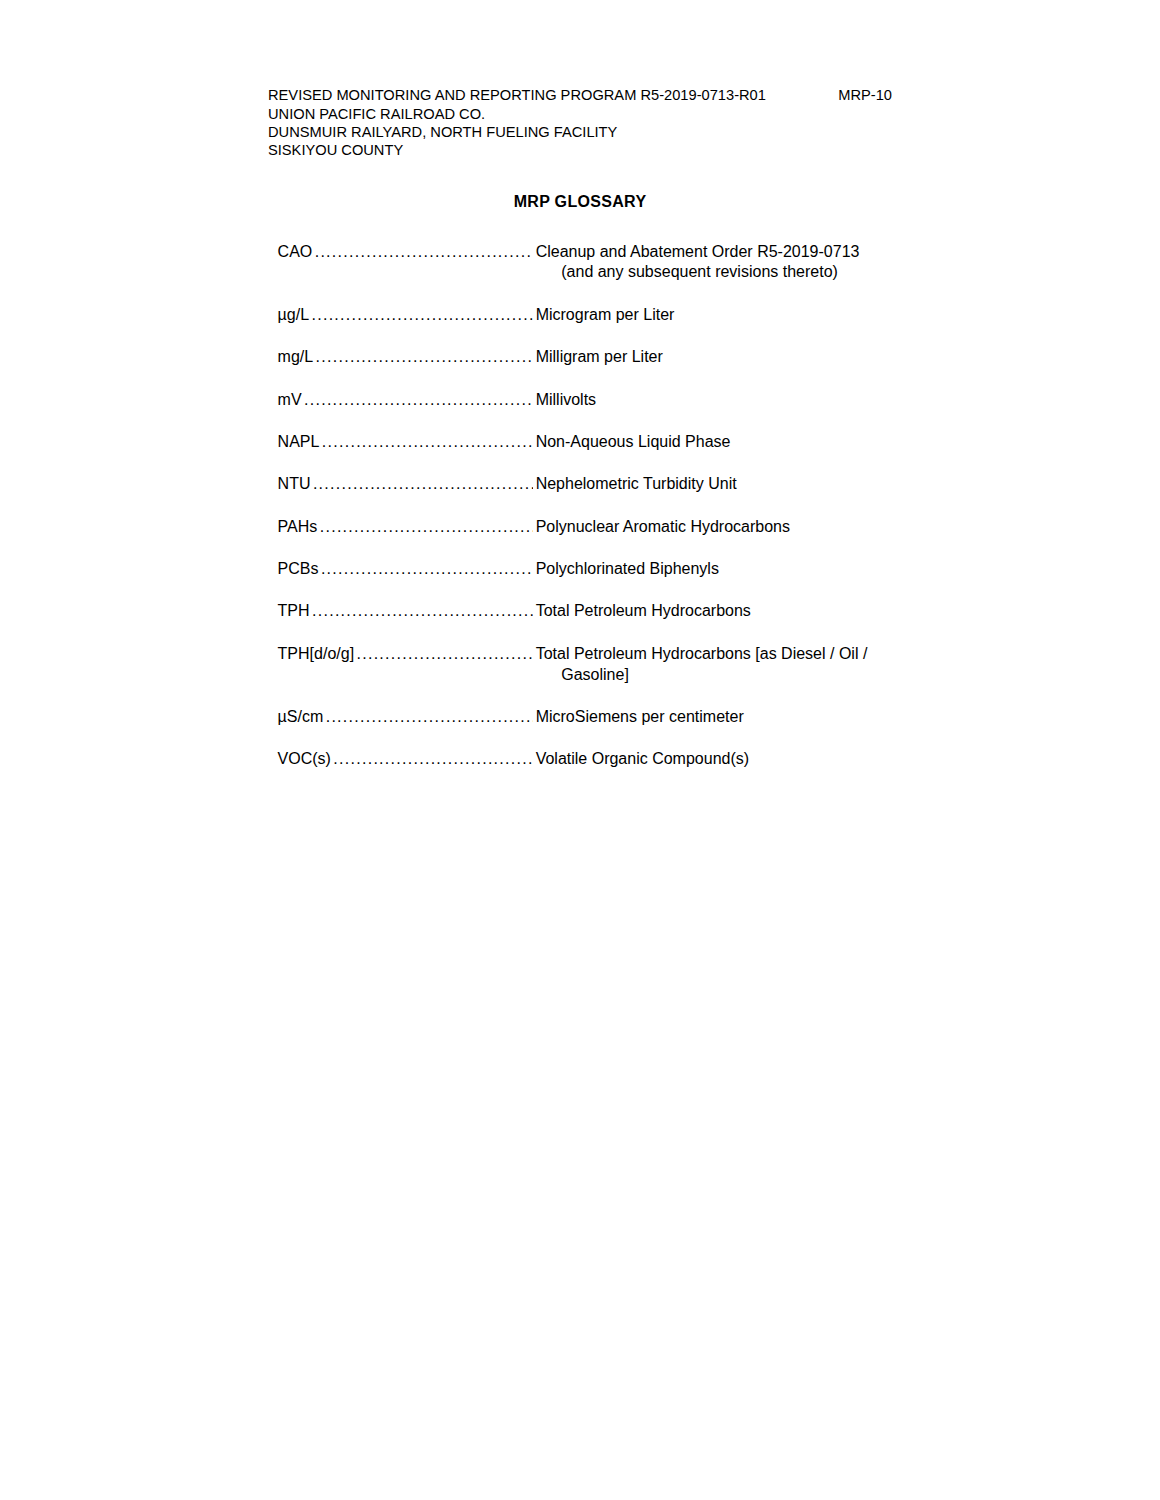Revised Monitoring and Reporting Program R5-2019-0713-R01
MRP-10
Union Pacific Railroad Co.
Dunsmuir Railyard, North Fueling Facility
Siskiyou County
MRP GLOSSARY
CAO
...........................................
Cleanup and Abatement Order R5-2019-0713 (and any subsequent revisions thereto)
µg/L
.............................................
Microgram per Liter
mg/L
............................................
Milligram per Liter
mV
...............................................
Millivolts
NAPL
...........................................
Non-Aqueous Liquid Phase
NTU
.............................................
Nephelometric Turbidity Unit
PAHs
...........................................
Polynuclear Aromatic Hydrocarbons
PCBs
...........................................
Polychlorinated Biphenyls
TPH
.............................................
Total Petroleum Hydrocarbons
TPH[d/o/g]
....................................
Total Petroleum Hydrocarbons [as Diesel / Oil / Gasoline]
µS/cm
.........................................
MicroSiemens per centimeter
VOC(s)
........................................
Volatile Organic Compound(s)